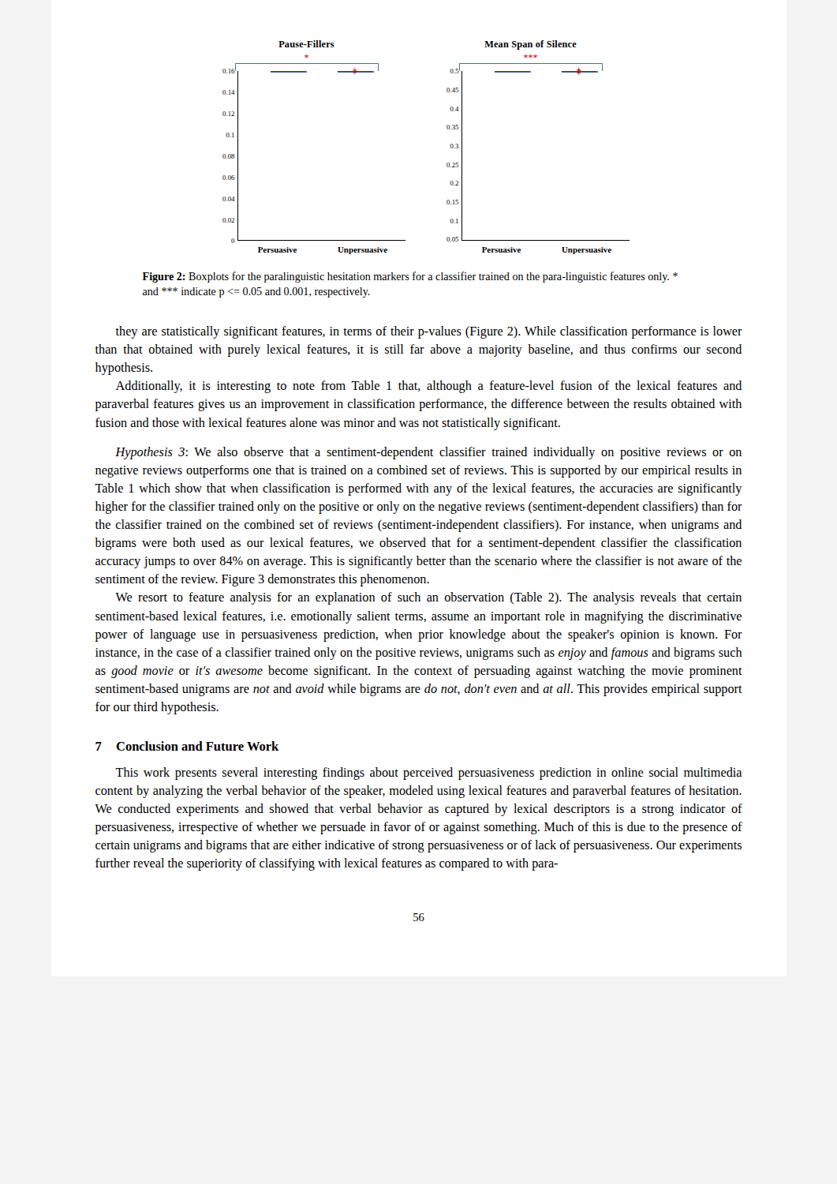Pause-Fillers
*
0.16 0.14 0.12 0.1 0.08 0.06 0.04 0.02 0
+
Persuasive Unpersuasive
Mean Span of Silence
***
0.5 0.45 0.4 0.35 0.3 0.25 0.2 0.15 0.1 0.05
+
Persuasive Unpersuasive
Figure 2: Boxplots for the paralinguistic hesitation markers for a classifier trained on the para-linguistic features only. * and *** indicate p <= 0.05 and 0.001, respectively.
they are statistically significant features, in terms of their p-values (Figure 2). While classification performance is lower than that obtained with purely lexical features, it is still far above a majority baseline, and thus confirms our second hypothesis.
Additionally, it is interesting to note from Table 1 that, although a feature-level fusion of the lexical features and paraverbal features gives us an improvement in classification performance, the difference between the results obtained with fusion and those with lexical features alone was minor and was not statistically significant.
Hypothesis 3: We also observe that a sentiment-dependent classifier trained individually on positive reviews or on negative reviews outperforms one that is trained on a combined set of reviews. This is supported by our empirical results in Table 1 which show that when classification is performed with any of the lexical features, the accuracies are significantly higher for the classifier trained only on the positive or only on the negative reviews (sentiment-dependent classifiers) than for the classifier trained on the combined set of reviews (sentiment-independent classifiers). For instance, when unigrams and bigrams were both used as our lexical features, we observed that for a sentiment-dependent classifier the classification accuracy jumps to over 84% on average. This is significantly better than the scenario where the classifier is not aware of the sentiment of the review. Figure 3 demonstrates this phenomenon.
We resort to feature analysis for an explanation of such an observation (Table 2). The analysis reveals that certain sentiment-based lexical features, i.e. emotionally salient terms, assume an important role in magnifying the discriminative power of language use in persuasiveness prediction, when prior knowledge about the speaker's opinion is known. For instance, in the case of a classifier trained only on the positive reviews, unigrams such as enjoy and famous and bigrams such as good movie or it's awesome become significant. In the context of persuading against watching the movie prominent sentiment-based unigrams are not and avoid while bigrams are do not, don't even and at all. This provides empirical support for our third hypothesis.
7 Conclusion and Future Work
This work presents several interesting findings about perceived persuasiveness prediction in online social multimedia content by analyzing the verbal behavior of the speaker, modeled using lexical features and paraverbal features of hesitation. We conducted experiments and showed that verbal behavior as captured by lexical descriptors is a strong indicator of persuasiveness, irrespective of whether we persuade in favor of or against something. Much of this is due to the presence of certain unigrams and bigrams that are either indicative of strong persuasiveness or of lack of persuasiveness. Our experiments further reveal the superiority of classifying with lexical features as compared to with para-
56